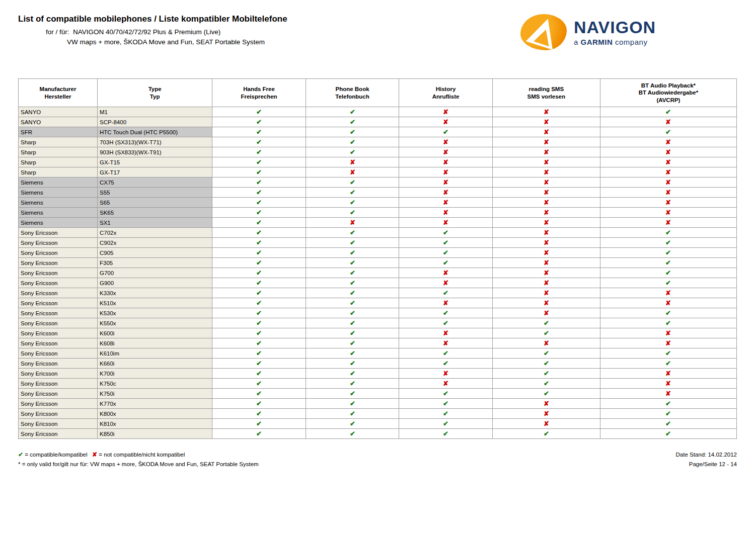List of compatible mobilephones / Liste kompatibler Mobiltelefone
for / für: NAVIGON 40/70/42/72/92 Plus & Premium (Live)
VW maps + more, ŠKODA Move and Fun, SEAT Portable System
NAVIGON
a GARMIN company
| Manufacturer Hersteller | Type Typ | Hands Free Freisprechen | Phone Book Telefonbuch | History Anrufliste | reading SMS SMS vorlesen | BT Audio Playback* BT Audiowiedergabe* (AVCRP) |
| --- | --- | --- | --- | --- | --- | --- |
| SANYO | M1 | ✔ | ✔ | ✘ | ✘ | ✔ |
| SANYO | SCP-8400 | ✔ | ✔ | ✘ | ✘ | ✘ |
| SFR | HTC Touch Dual (HTC P5500) | ✔ | ✔ | ✔ | ✘ | ✔ |
| Sharp | 703H (SX313)(WX-T71) | ✔ | ✔ | ✘ | ✘ | ✘ |
| Sharp | 903H (SX833)(WX-T91) | ✔ | ✔ | ✘ | ✘ | ✘ |
| Sharp | GX-T15 | ✔ | ✘ | ✘ | ✘ | ✘ |
| Sharp | GX-T17 | ✔ | ✘ | ✘ | ✘ | ✘ |
| Siemens | CX75 | ✔ | ✔ | ✘ | ✘ | ✘ |
| Siemens | S55 | ✔ | ✔ | ✘ | ✘ | ✘ |
| Siemens | S65 | ✔ | ✔ | ✘ | ✘ | ✘ |
| Siemens | SK65 | ✔ | ✔ | ✘ | ✘ | ✘ |
| Siemens | SX1 | ✔ | ✘ | ✘ | ✘ | ✘ |
| Sony Ericsson | C702x | ✔ | ✔ | ✔ | ✘ | ✔ |
| Sony Ericsson | C902x | ✔ | ✔ | ✔ | ✘ | ✔ |
| Sony Ericsson | C905 | ✔ | ✔ | ✔ | ✘ | ✔ |
| Sony Ericsson | F305 | ✔ | ✔ | ✔ | ✘ | ✔ |
| Sony Ericsson | G700 | ✔ | ✔ | ✘ | ✘ | ✔ |
| Sony Ericsson | G900 | ✔ | ✔ | ✘ | ✘ | ✔ |
| Sony Ericsson | K330x | ✔ | ✔ | ✔ | ✘ | ✘ |
| Sony Ericsson | K510x | ✔ | ✔ | ✘ | ✘ | ✘ |
| Sony Ericsson | K530x | ✔ | ✔ | ✔ | ✘ | ✔ |
| Sony Ericsson | K550x | ✔ | ✔ | ✔ | ✔ | ✔ |
| Sony Ericsson | K600i | ✔ | ✔ | ✘ | ✔ | ✘ |
| Sony Ericsson | K608i | ✔ | ✔ | ✘ | ✘ | ✘ |
| Sony Ericsson | K610im | ✔ | ✔ | ✔ | ✔ | ✔ |
| Sony Ericsson | K660i | ✔ | ✔ | ✔ | ✔ | ✔ |
| Sony Ericsson | K700i | ✔ | ✔ | ✘ | ✔ | ✘ |
| Sony Ericsson | K750c | ✔ | ✔ | ✘ | ✔ | ✘ |
| Sony Ericsson | K750i | ✔ | ✔ | ✔ | ✔ | ✘ |
| Sony Ericsson | K770x | ✔ | ✔ | ✔ | ✘ | ✔ |
| Sony Ericsson | K800x | ✔ | ✔ | ✔ | ✘ | ✔ |
| Sony Ericsson | K810x | ✔ | ✔ | ✔ | ✘ | ✔ |
| Sony Ericsson | K850i | ✔ | ✔ | ✔ | ✔ | ✔ |
✔ = compatible/kompatibel ✘ = not compatible/nicht kompatibel
* = only valid for/gilt nur für: VW maps + more, ŠKODA Move and Fun, SEAT Portable System
Date Stand: 14.02.2012
Page/Seite 12 - 14